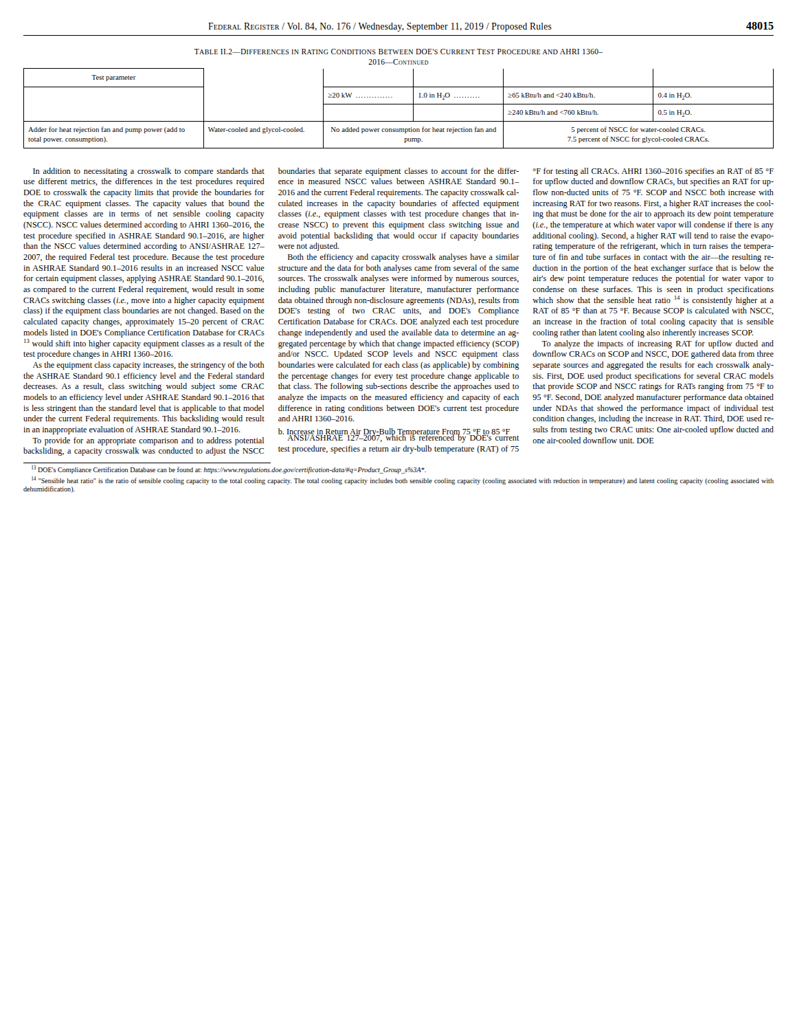Federal Register / Vol. 84, No. 176 / Wednesday, September 11, 2019 / Proposed Rules
48015
TABLE II.2—DIFFERENCES IN RATING CONDITIONS BETWEEN DOE'S CURRENT TEST PROCEDURE AND AHRI 1360–
2016—Continued
| Test parameter | | | | | |
| | | ≥20 kW .............. | 1.0 in H 2 O .......... | ≥65 kBtu/h and <240 kBtu/h. | 0.4 in H 2 O. |
| | | | | ≥240 kBtu/h and <760 kBtu/h. | 0.5 in H 2 O. |
| Adder for heat rejection fan and pump power (add to total power. consumption). | Water-cooled and glycol-cooled. | No added power consumption for heat rejection fan and pump. | 5 percent of NSCC for water-cooled CRACs. 7.5 percent of NSCC for glycol-cooled CRACs. |
In addition to necessitating a crosswalk to compare standards that use different metrics, the differences in the test procedures required DOE to crosswalk the capacity limits that provide the boundaries for the CRAC equipment classes. The capacity values that bound the equipment classes are in terms of net sensible cooling capacity (NSCC). NSCC values determined according to AHRI 1360–2016, the test procedure specified in ASHRAE Standard 90.1–2016, are higher than the NSCC values determined according to ANSI/ASHRAE 127–2007, the required Federal test procedure. Because the test procedure in ASHRAE Standard 90.1–2016 results in an increased NSCC value for certain equipment classes, applying ASHRAE Standard 90.1–2016, as compared to the current Federal requirement, would result in some CRACs switching classes (i.e., move into a higher capacity equipment class) if the equipment class boundaries are not changed. Based on the calculated capacity changes, approximately 15–20 percent of CRAC models listed in DOE's Compliance Certification Database for CRACs 13 would shift into higher capacity equipment classes as a result of the test procedure changes in AHRI 1360–2016.
As the equipment class capacity increases, the stringency of the both the ASHRAE Standard 90.1 efficiency level and the Federal standard decreases. As a result, class switching would subject some CRAC models to an efficiency level under ASHRAE Standard 90.1–2016 that is less stringent than the standard level that is applicable to that model under the current Federal requirements. This backsliding would result in an inappropriate evaluation of ASHRAE Standard 90.1–2016.
To provide for an appropriate comparison and to address potential backsliding, a capacity crosswalk was conducted to adjust the NSCC boundaries that separate equipment classes to account for the difference in measured NSCC values between ASHRAE Standard 90.1–2016 and the current Federal requirements. The capacity crosswalk calculated increases in the capacity boundaries of affected equipment classes (i.e., equipment classes with test procedure changes that increase NSCC) to prevent this equipment class switching issue and avoid potential backsliding that would occur if capacity boundaries were not adjusted.
Both the efficiency and capacity crosswalk analyses have a similar structure and the data for both analyses came from several of the same sources. The crosswalk analyses were informed by numerous sources, including public manufacturer literature, manufacturer performance data obtained through non-disclosure agreements (NDAs), results from DOE's testing of two CRAC units, and DOE's Compliance Certification Database for CRACs. DOE analyzed each test procedure change independently and used the available data to determine an aggregated percentage by which that change impacted efficiency (SCOP) and/or NSCC. Updated SCOP levels and NSCC equipment class boundaries were calculated for each class (as applicable) by combining the percentage changes for every test procedure change applicable to that class. The following sub-sections describe the approaches used to analyze the impacts on the measured efficiency and capacity of each difference in rating conditions between DOE's current test procedure and AHRI 1360–2016.
b. Increase in Return Air Dry-Bulb Temperature From 75 °F to 85 °F
ANSI/ASHRAE 127–2007, which is referenced by DOE's current test procedure, specifies a return air dry-bulb temperature (RAT) of 75 °F for testing all CRACs. AHRI 1360–2016 specifies an RAT of 85 °F for upflow ducted and downflow CRACs, but specifies an RAT for upflow non-ducted units of 75 °F. SCOP and NSCC both increase with increasing RAT for two reasons. First, a higher RAT increases the cooling that must be done for the air to approach its dew point temperature (i.e., the temperature at which water vapor will condense if there is any additional cooling). Second, a higher RAT will tend to raise the evaporating temperature of the refrigerant, which in turn raises the temperature of fin and tube surfaces in contact with the air—the resulting reduction in the portion of the heat exchanger surface that is below the air's dew point temperature reduces the potential for water vapor to condense on these surfaces. This is seen in product specifications which show that the sensible heat ratio 14 is consistently higher at a RAT of 85 °F than at 75 °F. Because SCOP is calculated with NSCC, an increase in the fraction of total cooling capacity that is sensible cooling rather than latent cooling also inherently increases SCOP.
To analyze the impacts of increasing RAT for upflow ducted and downflow CRACs on SCOP and NSCC, DOE gathered data from three separate sources and aggregated the results for each crosswalk analysis. First, DOE used product specifications for several CRAC models that provide SCOP and NSCC ratings for RATs ranging from 75 °F to 95 °F. Second, DOE analyzed manufacturer performance data obtained under NDAs that showed the performance impact of individual test condition changes, including the increase in RAT. Third, DOE used results from testing two CRAC units: One air-cooled upflow ducted and one air-cooled downflow unit. DOE
13 DOE's Compliance Certification Database can be found at: https://www.regulations.doe.gov/certification-data/#q=Product_Group_s%3A*.
14 "Sensible heat ratio" is the ratio of sensible cooling capacity to the total cooling capacity. The total cooling capacity includes both sensible cooling capacity (cooling associated with reduction in temperature) and latent cooling capacity (cooling associated with dehumidification).